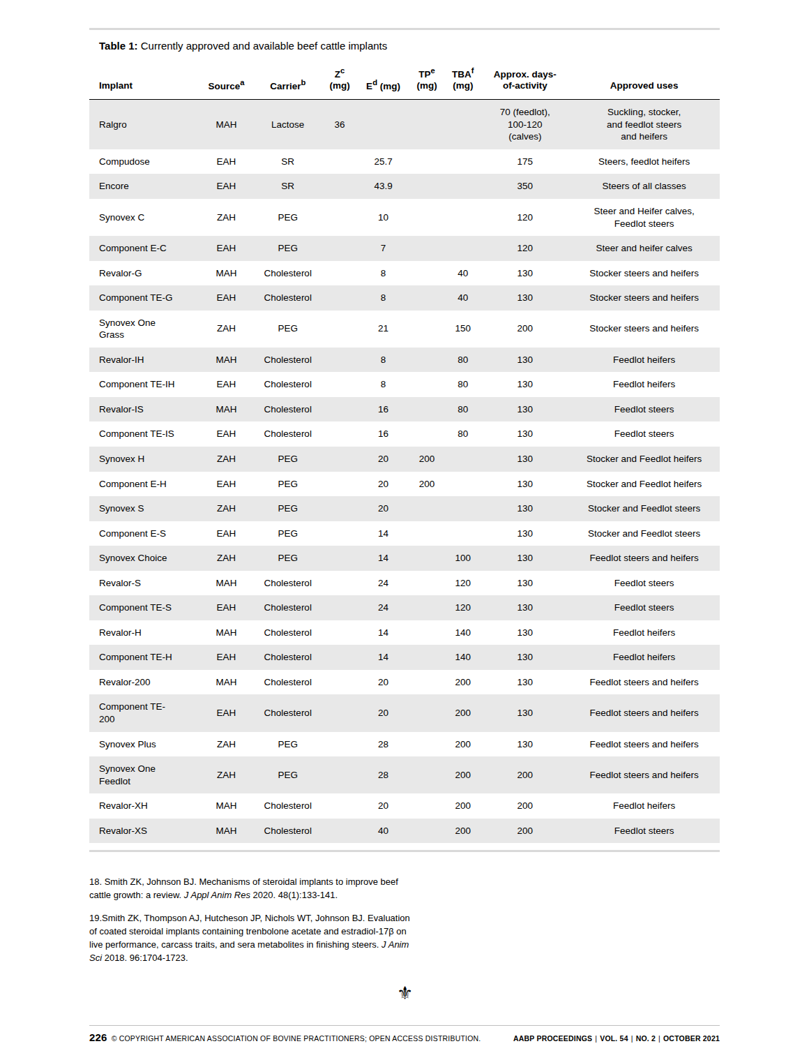Table 1: Currently approved and available beef cattle implants
| Implant | Source a | Carrier b | Z c (mg) | E d (mg) | TP e (mg) | TBA f (mg) | Approx. days- of-activity | Approved uses |
| --- | --- | --- | --- | --- | --- | --- | --- | --- |
| Ralgro | MAH | Lactose | 36 | | | | 70 (feedlot), 100-120 (calves) | Suckling, stocker, and feedlot steers and heifers |
| Compudose | EAH | SR | | 25.7 | | | 175 | Steers, feedlot heifers |
| Encore | EAH | SR | | 43.9 | | | 350 | Steers of all classes |
| Synovex C | ZAH | PEG | | 10 | | | 120 | Steer and Heifer calves, Feedlot steers |
| Component E-C | EAH | PEG | | 7 | | | 120 | Steer and heifer calves |
| Revalor-G | MAH | Cholesterol | | 8 | | 40 | 130 | Stocker steers and heifers |
| Component TE-G | EAH | Cholesterol | | 8 | | 40 | 130 | Stocker steers and heifers |
| Synovex One Grass | ZAH | PEG | | 21 | | 150 | 200 | Stocker steers and heifers |
| Revalor-IH | MAH | Cholesterol | | 8 | | 80 | 130 | Feedlot heifers |
| Component TE-IH | EAH | Cholesterol | | 8 | | 80 | 130 | Feedlot heifers |
| Revalor-IS | MAH | Cholesterol | | 16 | | 80 | 130 | Feedlot steers |
| Component TE-IS | EAH | Cholesterol | | 16 | | 80 | 130 | Feedlot steers |
| Synovex H | ZAH | PEG | | 20 | 200 | | 130 | Stocker and Feedlot heifers |
| Component E-H | EAH | PEG | | 20 | 200 | | 130 | Stocker and Feedlot heifers |
| Synovex S | ZAH | PEG | | 20 | | | 130 | Stocker and Feedlot steers |
| Component E-S | EAH | PEG | | 14 | | | 130 | Stocker and Feedlot steers |
| Synovex Choice | ZAH | PEG | | 14 | | 100 | 130 | Feedlot steers and heifers |
| Revalor-S | MAH | Cholesterol | | 24 | | 120 | 130 | Feedlot steers |
| Component TE-S | EAH | Cholesterol | | 24 | | 120 | 130 | Feedlot steers |
| Revalor-H | MAH | Cholesterol | | 14 | | 140 | 130 | Feedlot heifers |
| Component TE-H | EAH | Cholesterol | | 14 | | 140 | 130 | Feedlot heifers |
| Revalor-200 | MAH | Cholesterol | | 20 | | 200 | 130 | Feedlot steers and heifers |
| Component TE- 200 | EAH | Cholesterol | | 20 | | 200 | 130 | Feedlot steers and heifers |
| Synovex Plus | ZAH | PEG | | 28 | | 200 | 130 | Feedlot steers and heifers |
| Synovex One Feedlot | ZAH | PEG | | 28 | | 200 | 200 | Feedlot steers and heifers |
| Revalor-XH | MAH | Cholesterol | | 20 | | 200 | 200 | Feedlot heifers |
| Revalor-XS | MAH | Cholesterol | | 40 | | 200 | 200 | Feedlot steers |
18. Smith ZK, Johnson BJ. Mechanisms of steroidal implants to improve beef cattle growth: a review. J Appl Anim Res 2020. 48(1):133-141.
19.Smith ZK, Thompson AJ, Hutcheson JP, Nichols WT, Johnson BJ. Evaluation of coated steroidal implants containing trenbolone acetate and estradiol-17β on live performance, carcass traits, and sera metabolites in finishing steers. J Anim Sci 2018. 96:1704-1723.
⚜
226© Copyright American Association of Bovine Practitioners; open access distribution.
AABP Proceedings|Vol. 54|No. 2|October 2021